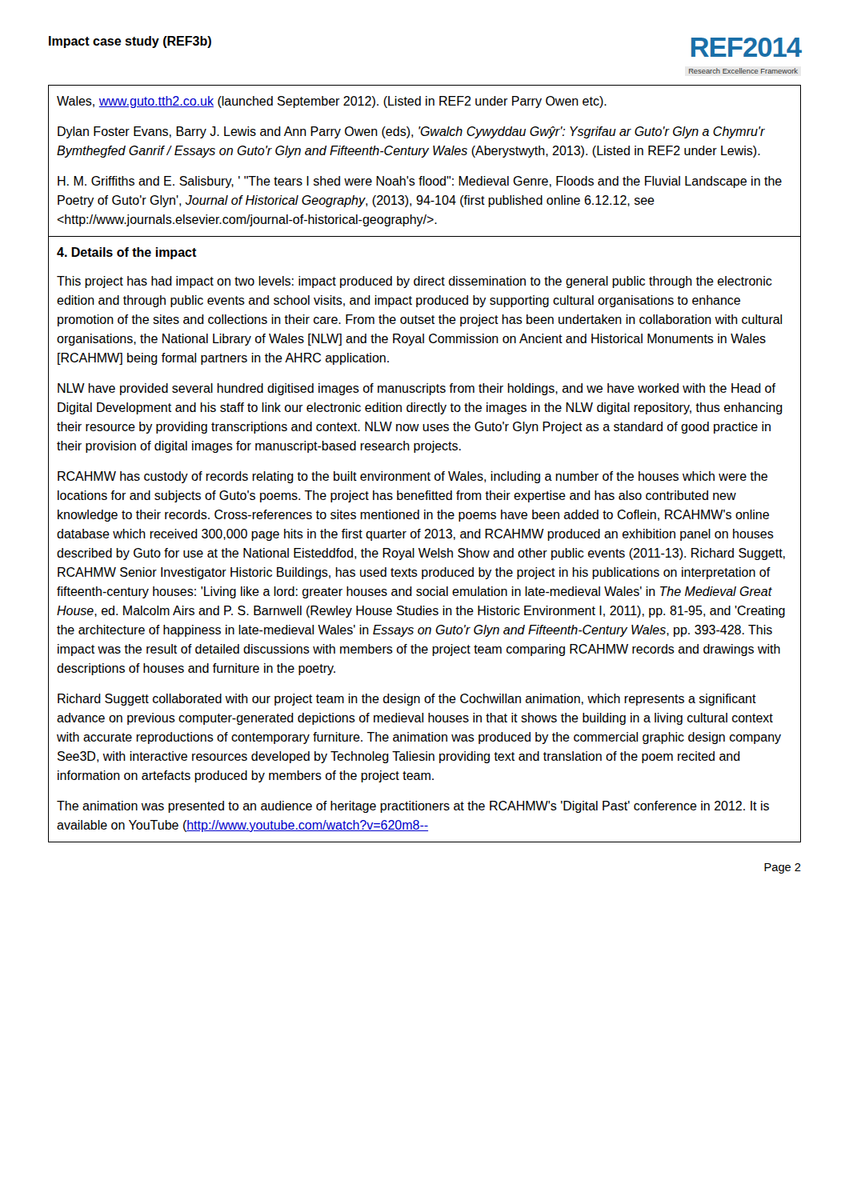Impact case study (REF3b)
REF2014
Research Excellence Framework
Wales, www.guto.tth2.co.uk (launched September 2012). (Listed in REF2 under Parry Owen etc).
Dylan Foster Evans, Barry J. Lewis and Ann Parry Owen (eds), 'Gwalch Cywyddau Gwŷr': Ysgrifau ar Guto'r Glyn a Chymru'r Bymthegfed Ganrif / Essays on Guto'r Glyn and Fifteenth-Century Wales (Aberystwyth, 2013). (Listed in REF2 under Lewis).
H. M. Griffiths and E. Salisbury, ' "The tears I shed were Noah's flood": Medieval Genre, Floods and the Fluvial Landscape in the Poetry of Guto'r Glyn', Journal of Historical Geography, (2013), 94-104 (first published online 6.12.12, see <http://www.journals.elsevier.com/journal-of-historical-geography/>.
4. Details of the impact
This project has had impact on two levels: impact produced by direct dissemination to the general public through the electronic edition and through public events and school visits, and impact produced by supporting cultural organisations to enhance promotion of the sites and collections in their care. From the outset the project has been undertaken in collaboration with cultural organisations, the National Library of Wales [NLW] and the Royal Commission on Ancient and Historical Monuments in Wales [RCAHMW] being formal partners in the AHRC application.
NLW have provided several hundred digitised images of manuscripts from their holdings, and we have worked with the Head of Digital Development and his staff to link our electronic edition directly to the images in the NLW digital repository, thus enhancing their resource by providing transcriptions and context. NLW now uses the Guto'r Glyn Project as a standard of good practice in their provision of digital images for manuscript-based research projects.
RCAHMW has custody of records relating to the built environment of Wales, including a number of the houses which were the locations for and subjects of Guto's poems. The project has benefitted from their expertise and has also contributed new knowledge to their records. Cross-references to sites mentioned in the poems have been added to Coflein, RCAHMW's online database which received 300,000 page hits in the first quarter of 2013, and RCAHMW produced an exhibition panel on houses described by Guto for use at the National Eisteddfod, the Royal Welsh Show and other public events (2011-13). Richard Suggett, RCAHMW Senior Investigator Historic Buildings, has used texts produced by the project in his publications on interpretation of fifteenth-century houses: 'Living like a lord: greater houses and social emulation in late-medieval Wales' in The Medieval Great House, ed. Malcolm Airs and P. S. Barnwell (Rewley House Studies in the Historic Environment I, 2011), pp. 81-95, and 'Creating the architecture of happiness in late-medieval Wales' in Essays on Guto'r Glyn and Fifteenth-Century Wales, pp. 393-428. This impact was the result of detailed discussions with members of the project team comparing RCAHMW records and drawings with descriptions of houses and furniture in the poetry.
Richard Suggett collaborated with our project team in the design of the Cochwillan animation, which represents a significant advance on previous computer-generated depictions of medieval houses in that it shows the building in a living cultural context with accurate reproductions of contemporary furniture. The animation was produced by the commercial graphic design company See3D, with interactive resources developed by Technoleg Taliesin providing text and translation of the poem recited and information on artefacts produced by members of the project team.
The animation was presented to an audience of heritage practitioners at the RCAHMW's 'Digital Past' conference in 2012. It is available on YouTube (http://www.youtube.com/watch?v=620m8--
Page 2